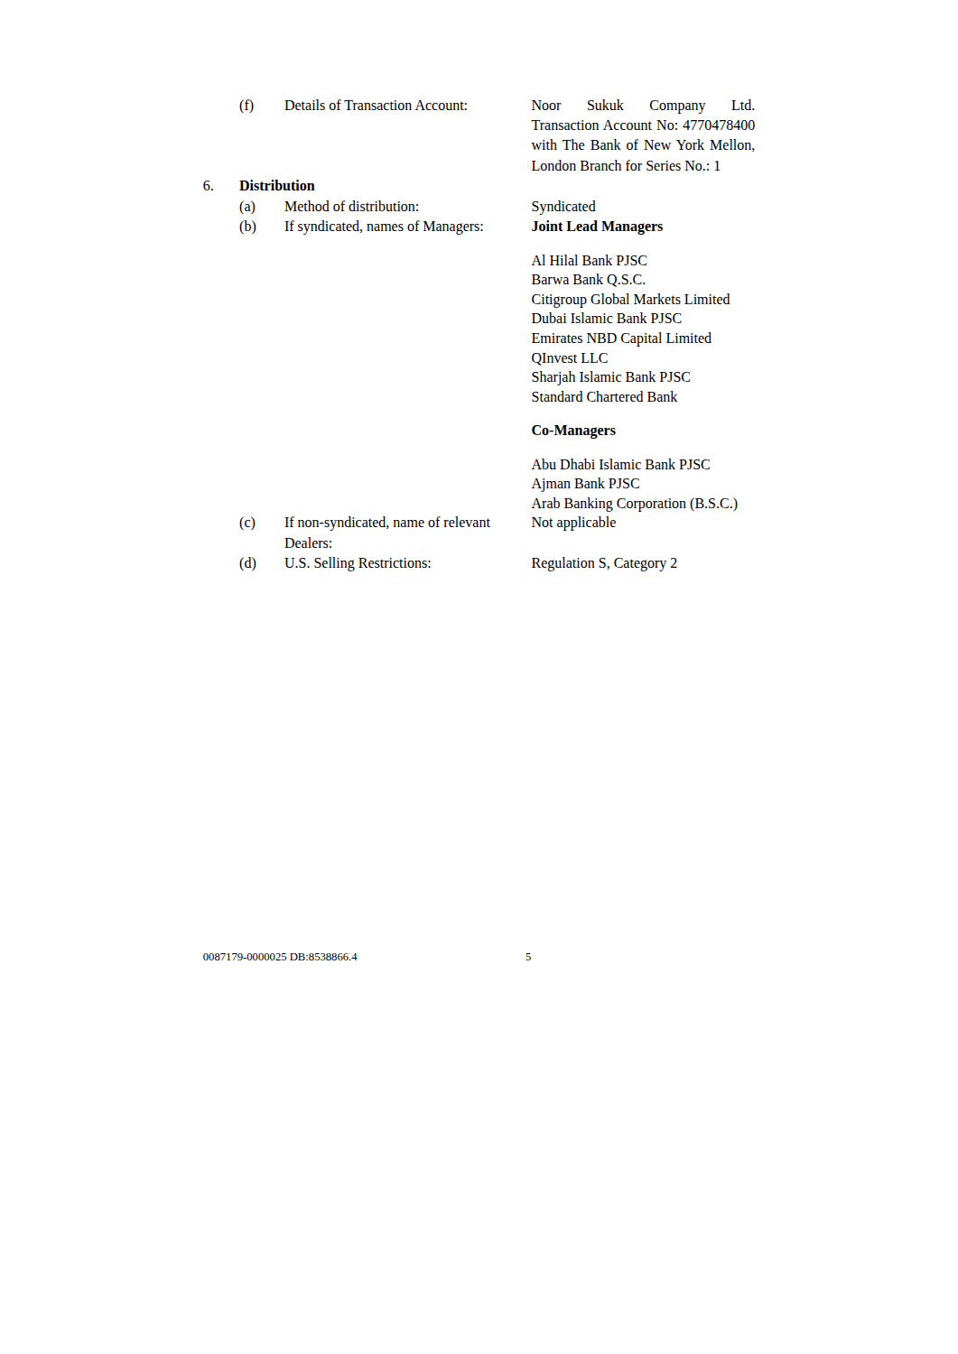| | (f) | Details of Transaction Account: | Noor Sukuk Company Ltd. Transaction Account No: 4770478400 with The Bank of New York Mellon, London Branch for Series No.: 1 |
| 6. | Distribution |
| | (a) | Method of distribution: | Syndicated |
| | (b) | If syndicated, names of Managers: | Joint Lead Managers Al Hilal Bank PJSC Barwa Bank Q.S.C. Citigroup Global Markets Limited Dubai Islamic Bank PJSC Emirates NBD Capital Limited QInvest LLC Sharjah Islamic Bank PJSC Standard Chartered Bank Co-Managers Abu Dhabi Islamic Bank PJSC Ajman Bank PJSC Arab Banking Corporation (B.S.C.) |
| | (c) | If non-syndicated, name of relevant Dealers: | Not applicable |
| | (d) | U.S. Selling Restrictions: | Regulation S, Category 2 |
| 0087179-0000025 DB:8538866.4 | 5 | |